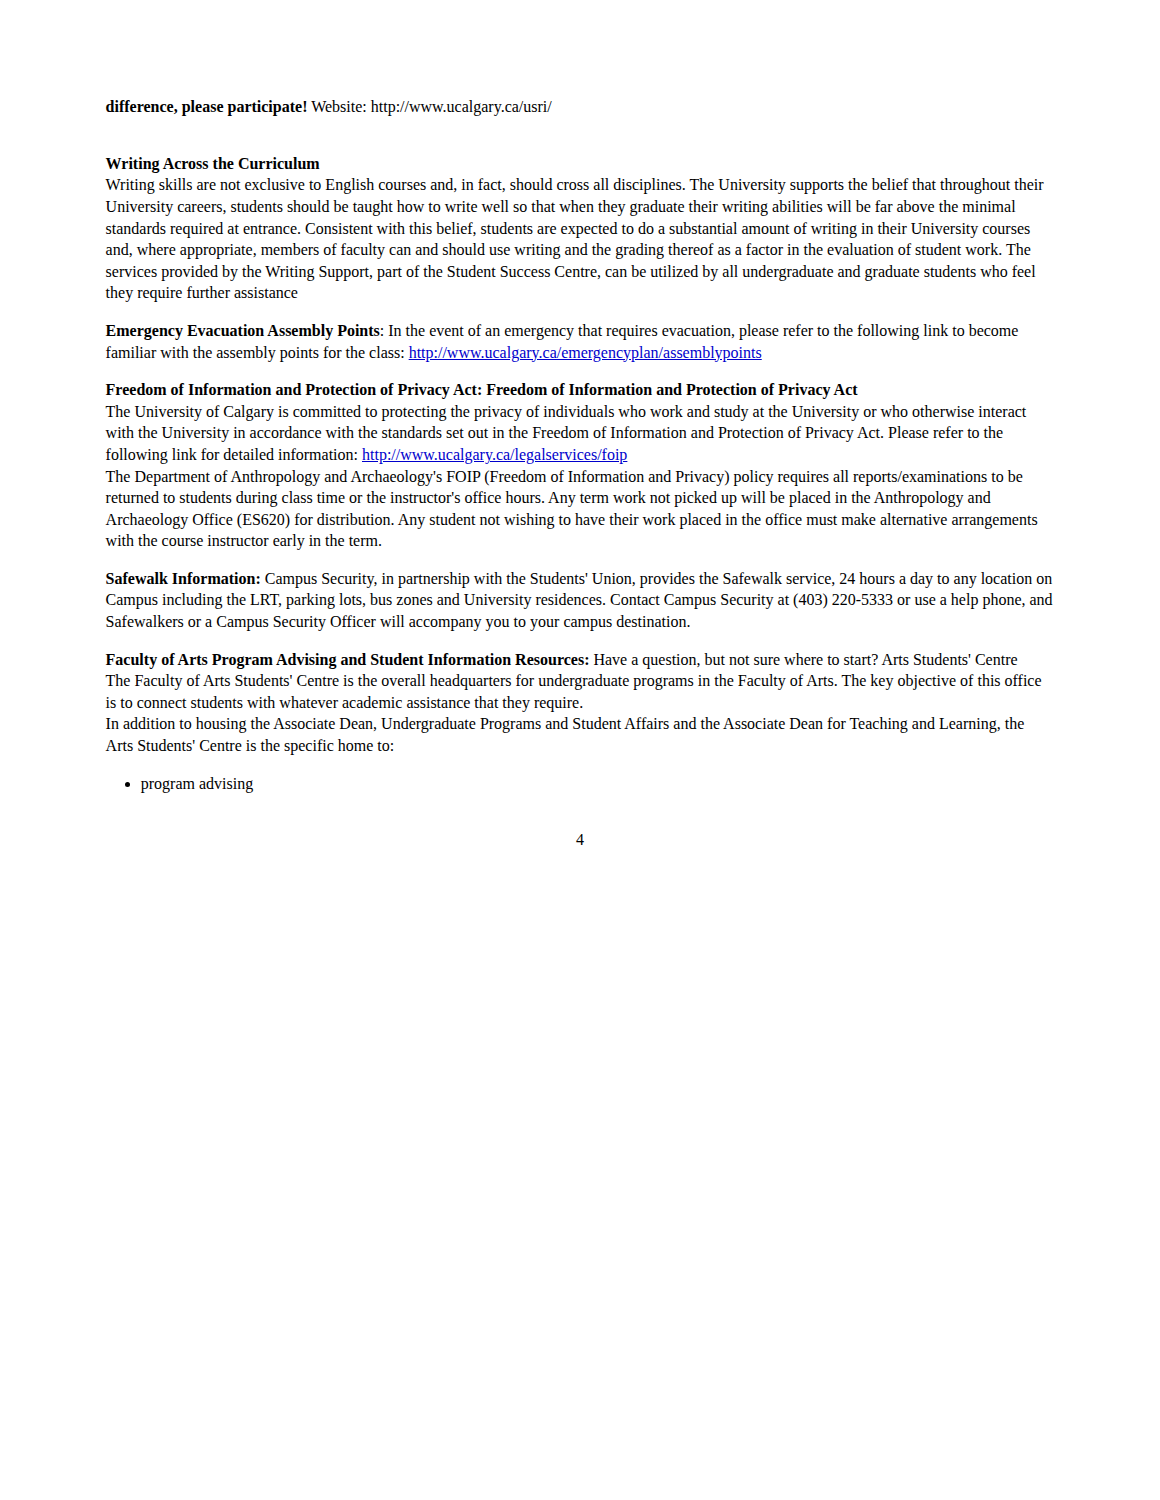difference, please participate! Website: http://www.ucalgary.ca/usri/
Writing Across the Curriculum
Writing skills are not exclusive to English courses and, in fact, should cross all disciplines. The University supports the belief that throughout their University careers, students should be taught how to write well so that when they graduate their writing abilities will be far above the minimal standards required at entrance. Consistent with this belief, students are expected to do a substantial amount of writing in their University courses and, where appropriate, members of faculty can and should use writing and the grading thereof as a factor in the evaluation of student work. The services provided by the Writing Support, part of the Student Success Centre, can be utilized by all undergraduate and graduate students who feel they require further assistance
Emergency Evacuation Assembly Points: In the event of an emergency that requires evacuation, please refer to the following link to become familiar with the assembly points for the class: http://www.ucalgary.ca/emergencyplan/assemblypoints
Freedom of Information and Protection of Privacy Act: Freedom of Information and Protection of Privacy Act
The University of Calgary is committed to protecting the privacy of individuals who work and study at the University or who otherwise interact with the University in accordance with the standards set out in the Freedom of Information and Protection of Privacy Act. Please refer to the following link for detailed information: http://www.ucalgary.ca/legalservices/foip
The Department of Anthropology and Archaeology's FOIP (Freedom of Information and Privacy) policy requires all reports/examinations to be returned to students during class time or the instructor's office hours. Any term work not picked up will be placed in the Anthropology and Archaeology Office (ES620) for distribution. Any student not wishing to have their work placed in the office must make alternative arrangements with the course instructor early in the term.
Safewalk Information: Campus Security, in partnership with the Students' Union, provides the Safewalk service, 24 hours a day to any location on Campus including the LRT, parking lots, bus zones and University residences. Contact Campus Security at (403) 220-5333 or use a help phone, and Safewalkers or a Campus Security Officer will accompany you to your campus destination.
Faculty of Arts Program Advising and Student Information Resources: Have a question, but not sure where to start? Arts Students' Centre
The Faculty of Arts Students' Centre is the overall headquarters for undergraduate programs in the Faculty of Arts. The key objective of this office is to connect students with whatever academic assistance that they require.
In addition to housing the Associate Dean, Undergraduate Programs and Student Affairs and the Associate Dean for Teaching and Learning, the Arts Students' Centre is the specific home to:
program advising
4